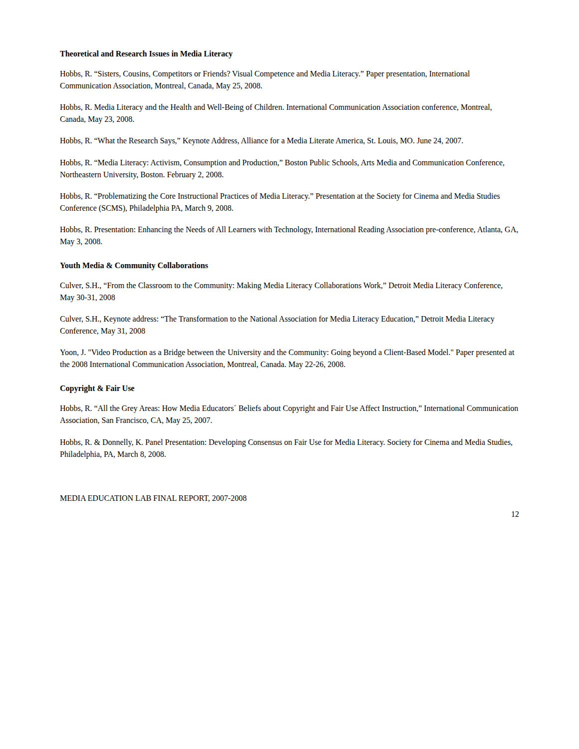Theoretical and Research Issues in Media Literacy
Hobbs, R. “Sisters, Cousins, Competitors or Friends? Visual Competence and Media Literacy.” Paper presentation, International Communication Association, Montreal, Canada, May 25, 2008.
Hobbs, R. Media Literacy and the Health and Well-Being of Children. International Communication Association conference, Montreal, Canada, May 23, 2008.
Hobbs, R. “What the Research Says,” Keynote Address, Alliance for a Media Literate America, St. Louis, MO. June 24, 2007.
Hobbs, R. “Media Literacy: Activism, Consumption and Production,” Boston Public Schools, Arts Media and Communication Conference, Northeastern University, Boston. February 2, 2008.
Hobbs, R. “Problematizing the Core Instructional Practices of Media Literacy.” Presentation at the Society for Cinema and Media Studies Conference (SCMS), Philadelphia PA, March 9, 2008.
Hobbs, R. Presentation: Enhancing the Needs of All Learners with Technology, International Reading Association pre-conference, Atlanta, GA, May 3, 2008.
Youth Media & Community Collaborations
Culver, S.H., “From the Classroom to the Community: Making Media Literacy Collaborations Work,” Detroit Media Literacy Conference, May 30-31, 2008
Culver, S.H., Keynote address: “The Transformation to the National Association for Media Literacy Education,” Detroit Media Literacy Conference, May 31, 2008
Yoon, J. "Video Production as a Bridge between the University and the Community: Going beyond a Client-Based Model." Paper presented at the 2008 International Communication Association, Montreal, Canada. May 22-26, 2008.
Copyright & Fair Use
Hobbs, R. “All the Grey Areas: How Media Educators´ Beliefs about Copyright and Fair Use Affect Instruction,” International Communication Association, San Francisco, CA, May 25, 2007.
Hobbs, R. & Donnelly, K. Panel Presentation: Developing Consensus on Fair Use for Media Literacy. Society for Cinema and Media Studies, Philadelphia, PA, March 8, 2008.
MEDIA EDUCATION LAB FINAL REPORT, 2007-2008
12